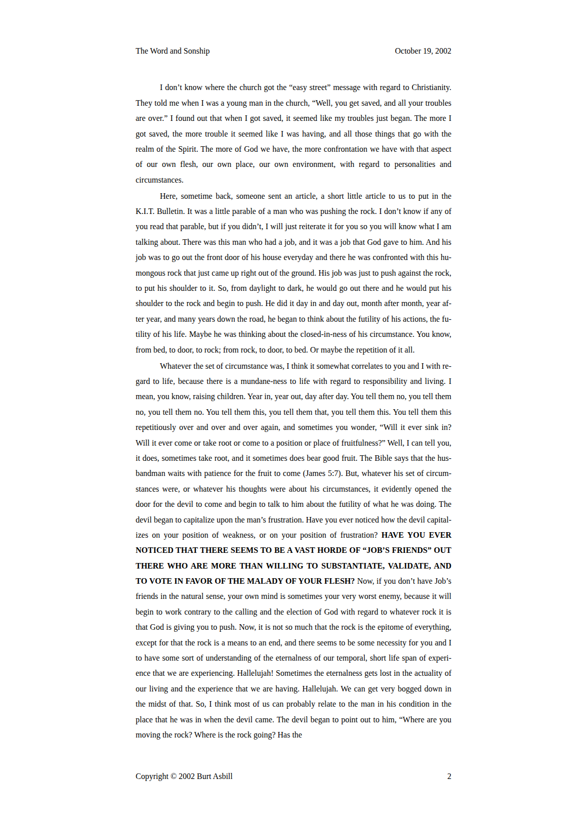The Word and Sonship
October 19, 2002
I don’t know where the church got the “easy street” message with regard to Christianity. They told me when I was a young man in the church, “Well, you get saved, and all your troubles are over.” I found out that when I got saved, it seemed like my troubles just began. The more I got saved, the more trouble it seemed like I was having, and all those things that go with the realm of the Spirit. The more of God we have, the more confrontation we have with that aspect of our own flesh, our own place, our own environment, with regard to personalities and circumstances.
Here, sometime back, someone sent an article, a short little article to us to put in the K.I.T. Bulletin. It was a little parable of a man who was pushing the rock. I don’t know if any of you read that parable, but if you didn’t, I will just reiterate it for you so you will know what I am talking about. There was this man who had a job, and it was a job that God gave to him. And his job was to go out the front door of his house everyday and there he was confronted with this humongous rock that just came up right out of the ground. His job was just to push against the rock, to put his shoulder to it. So, from daylight to dark, he would go out there and he would put his shoulder to the rock and begin to push. He did it day in and day out, month after month, year after year, and many years down the road, he began to think about the futility of his actions, the futility of his life. Maybe he was thinking about the closed-in-ness of his circumstance. You know, from bed, to door, to rock; from rock, to door, to bed. Or maybe the repetition of it all.
Whatever the set of circumstance was, I think it somewhat correlates to you and I with regard to life, because there is a mundane-ness to life with regard to responsibility and living. I mean, you know, raising children. Year in, year out, day after day. You tell them no, you tell them no, you tell them no. You tell them this, you tell them that, you tell them this. You tell them this repetitiously over and over and over again, and sometimes you wonder, “Will it ever sink in? Will it ever come or take root or come to a position or place of fruitfulness?” Well, I can tell you, it does, sometimes take root, and it sometimes does bear good fruit. The Bible says that the husbandman waits with patience for the fruit to come (James 5:7). But, whatever his set of circumstances were, or whatever his thoughts were about his circumstances, it evidently opened the door for the devil to come and begin to talk to him about the futility of what he was doing. The devil began to capitalize upon the man’s frustration. Have you ever noticed how the devil capitalizes on your position of weakness, or on your position of frustration? HAVE YOU EVER NOTICED THAT THERE SEEMS TO BE A VAST HORDE OF “JOB’S FRIENDS” OUT THERE WHO ARE MORE THAN WILLING TO SUBSTANTIATE, VALIDATE, AND TO VOTE IN FAVOR OF THE MALADY OF YOUR FLESH? Now, if you don’t have Job’s friends in the natural sense, your own mind is sometimes your very worst enemy, because it will begin to work contrary to the calling and the election of God with regard to whatever rock it is that God is giving you to push. Now, it is not so much that the rock is the epitome of everything, except for that the rock is a means to an end, and there seems to be some necessity for you and I to have some sort of understanding of the eternalness of our temporal, short life span of experience that we are experiencing. Hallelujah! Sometimes the eternalness gets lost in the actuality of our living and the experience that we are having. Hallelujah. We can get very bogged down in the midst of that. So, I think most of us can probably relate to the man in his condition in the place that he was in when the devil came. The devil began to point out to him, “Where are you moving the rock? Where is the rock going? Has the
Copyright © 2002 Burt Asbill
2